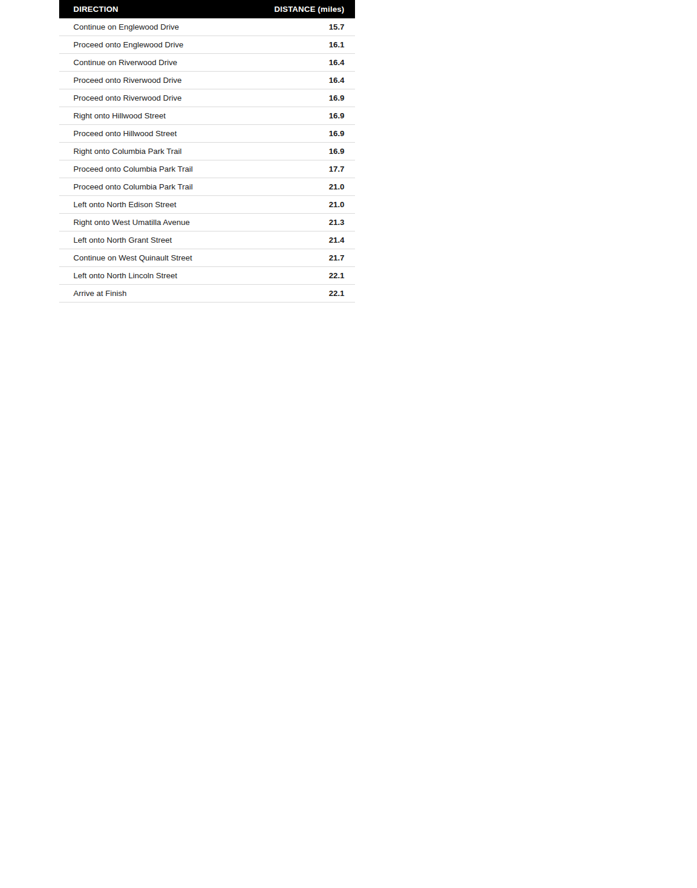| DIRECTION | DISTANCE (miles) |
| --- | --- |
| Continue on Englewood Drive | 15.7 |
| Proceed onto Englewood Drive | 16.1 |
| Continue on Riverwood Drive | 16.4 |
| Proceed onto Riverwood Drive | 16.4 |
| Proceed onto Riverwood Drive | 16.9 |
| Right onto Hillwood Street | 16.9 |
| Proceed onto Hillwood Street | 16.9 |
| Right onto Columbia Park Trail | 16.9 |
| Proceed onto Columbia Park Trail | 17.7 |
| Proceed onto Columbia Park Trail | 21.0 |
| Left onto North Edison Street | 21.0 |
| Right onto West Umatilla Avenue | 21.3 |
| Left onto North Grant Street | 21.4 |
| Continue on West Quinault Street | 21.7 |
| Left onto North Lincoln Street | 22.1 |
| Arrive at Finish | 22.1 |